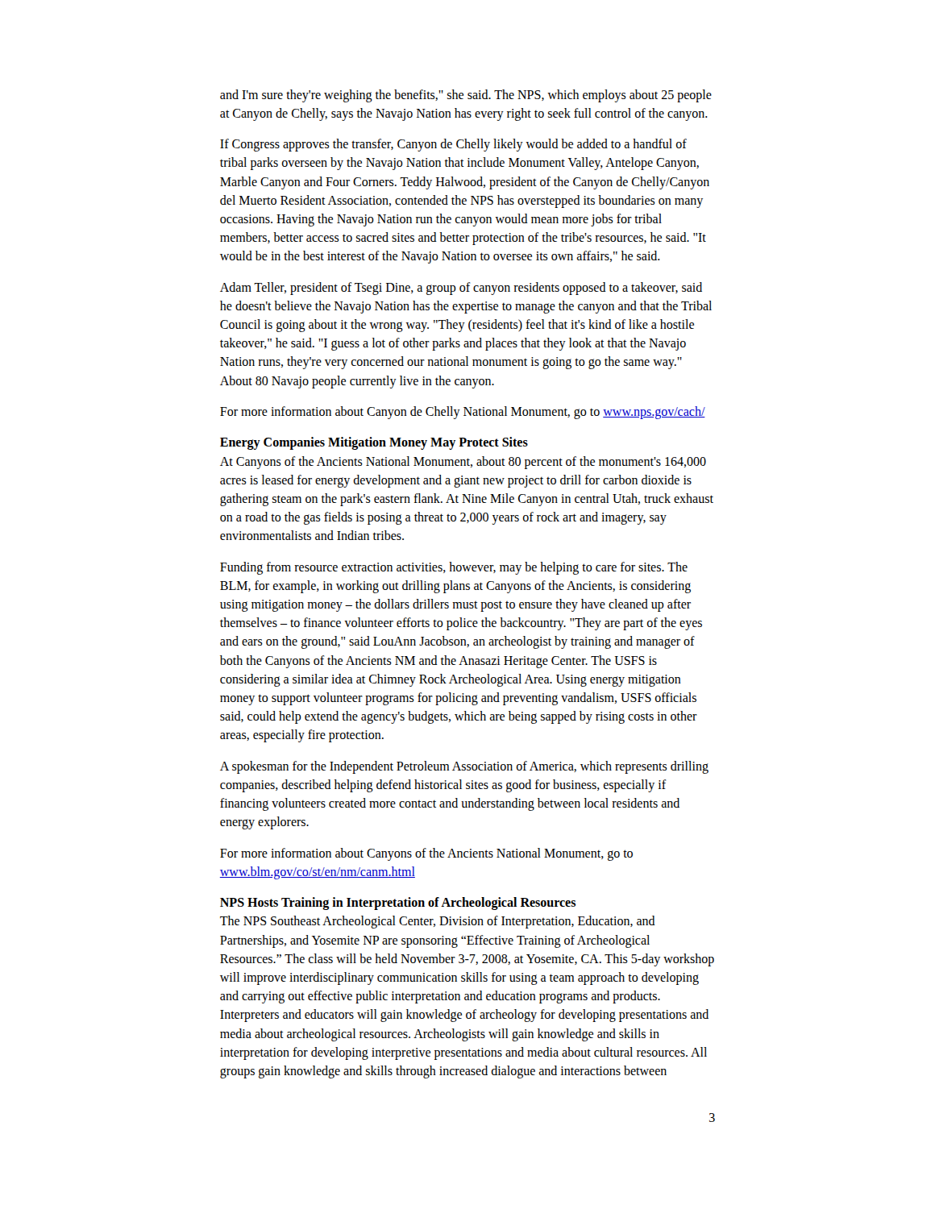and I'm sure they're weighing the benefits," she said. The NPS, which employs about 25 people at Canyon de Chelly, says the Navajo Nation has every right to seek full control of the canyon.
If Congress approves the transfer, Canyon de Chelly likely would be added to a handful of tribal parks overseen by the Navajo Nation that include Monument Valley, Antelope Canyon, Marble Canyon and Four Corners. Teddy Halwood, president of the Canyon de Chelly/Canyon del Muerto Resident Association, contended the NPS has overstepped its boundaries on many occasions. Having the Navajo Nation run the canyon would mean more jobs for tribal members, better access to sacred sites and better protection of the tribe's resources, he said. "It would be in the best interest of the Navajo Nation to oversee its own affairs," he said.
Adam Teller, president of Tsegi Dine, a group of canyon residents opposed to a takeover, said he doesn't believe the Navajo Nation has the expertise to manage the canyon and that the Tribal Council is going about it the wrong way. "They (residents) feel that it's kind of like a hostile takeover," he said. "I guess a lot of other parks and places that they look at that the Navajo Nation runs, they're very concerned our national monument is going to go the same way." About 80 Navajo people currently live in the canyon.
For more information about Canyon de Chelly National Monument, go to www.nps.gov/cach/
Energy Companies Mitigation Money May Protect Sites
At Canyons of the Ancients National Monument, about 80 percent of the monument's 164,000 acres is leased for energy development and a giant new project to drill for carbon dioxide is gathering steam on the park's eastern flank. At Nine Mile Canyon in central Utah, truck exhaust on a road to the gas fields is posing a threat to 2,000 years of rock art and imagery, say environmentalists and Indian tribes.
Funding from resource extraction activities, however, may be helping to care for sites. The BLM, for example, in working out drilling plans at Canyons of the Ancients, is considering using mitigation money – the dollars drillers must post to ensure they have cleaned up after themselves – to finance volunteer efforts to police the backcountry. "They are part of the eyes and ears on the ground," said LouAnn Jacobson, an archeologist by training and manager of both the Canyons of the Ancients NM and the Anasazi Heritage Center. The USFS is considering a similar idea at Chimney Rock Archeological Area. Using energy mitigation money to support volunteer programs for policing and preventing vandalism, USFS officials said, could help extend the agency's budgets, which are being sapped by rising costs in other areas, especially fire protection.
A spokesman for the Independent Petroleum Association of America, which represents drilling companies, described helping defend historical sites as good for business, especially if financing volunteers created more contact and understanding between local residents and energy explorers.
For more information about Canyons of the Ancients National Monument, go to www.blm.gov/co/st/en/nm/canm.html
NPS Hosts Training in Interpretation of Archeological Resources
The NPS Southeast Archeological Center, Division of Interpretation, Education, and Partnerships, and Yosemite NP are sponsoring “Effective Training of Archeological Resources.” The class will be held November 3-7, 2008, at Yosemite, CA. This 5-day workshop will improve interdisciplinary communication skills for using a team approach to developing and carrying out effective public interpretation and education programs and products. Interpreters and educators will gain knowledge of archeology for developing presentations and media about archeological resources. Archeologists will gain knowledge and skills in interpretation for developing interpretive presentations and media about cultural resources. All groups gain knowledge and skills through increased dialogue and interactions between
3